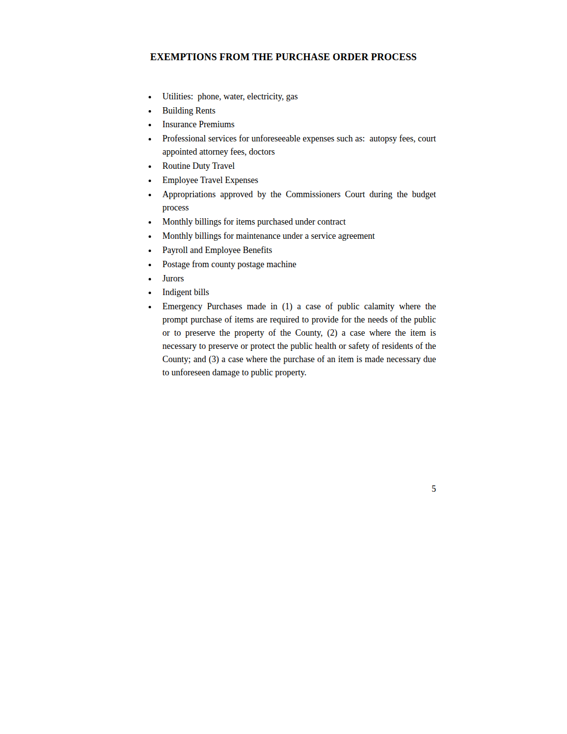EXEMPTIONS FROM THE PURCHASE ORDER PROCESS
Utilities: phone, water, electricity, gas
Building Rents
Insurance Premiums
Professional services for unforeseeable expenses such as: autopsy fees, court appointed attorney fees, doctors
Routine Duty Travel
Employee Travel Expenses
Appropriations approved by the Commissioners Court during the budget process
Monthly billings for items purchased under contract
Monthly billings for maintenance under a service agreement
Payroll and Employee Benefits
Postage from county postage machine
Jurors
Indigent bills
Emergency Purchases made in (1) a case of public calamity where the prompt purchase of items are required to provide for the needs of the public or to preserve the property of the County, (2) a case where the item is necessary to preserve or protect the public health or safety of residents of the County; and (3) a case where the purchase of an item is made necessary due to unforeseen damage to public property.
5